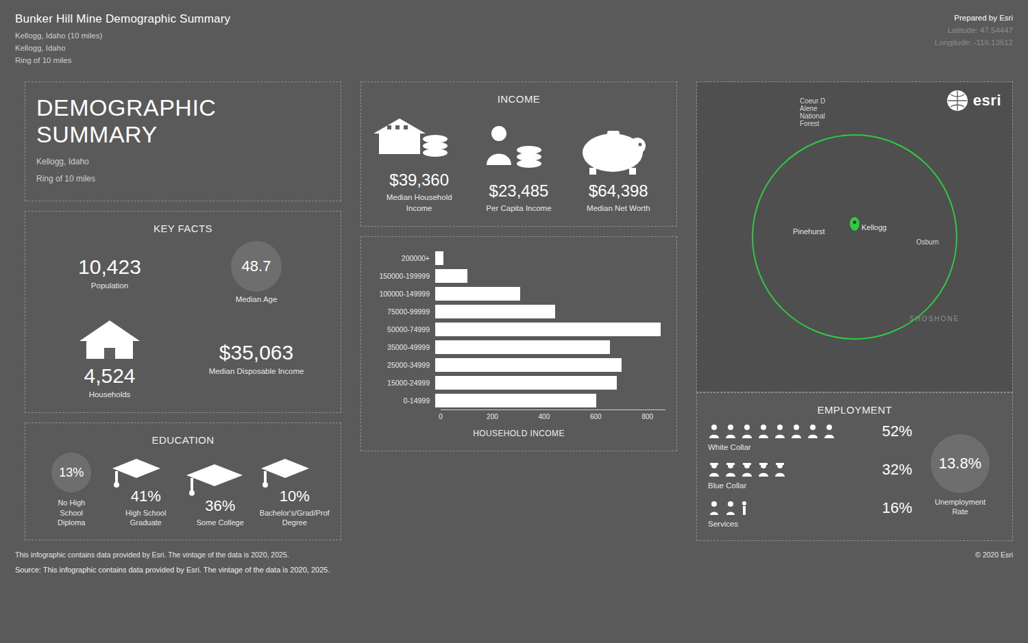Bunker Hill Mine Demographic Summary
Kellogg, Idaho (10 miles)
Kellogg, Idaho
Ring of 10 miles
Prepared by Esri
Latitude: 47.54447
Longitude: -116.13512
DEMOGRAPHIC SUMMARY
Kellogg, Idaho
Ring of 10 miles
KEY FACTS
10,423
Population
48.7
Median Age
4,524
Households
$35,063
Median Disposable Income
EDUCATION
13%
No High
School
Diploma
41%
High School
Graduate
36%
Some College
10%
Bachelor's/Grad/Prof
Degree
INCOME
$39,360
Median Household
Income
$23,485
Per Capita Income
$64,398
Median Net Worth
| 200000+ | |
| 150000-199999 | |
| 100000-149999 | |
| 75000-99999 | |
| 50000-74999 | |
| 35000-49999 | |
| 25000-34999 | |
| 15000-24999 | |
| 0-14999 | |
0 200 400 600 800
HOUSEHOLD INCOME
esri
Coeur D
Alene
National
Forest
Pinehurst
Kellogg
Osburn
SHOSHONE
EMPLOYMENT
52%
White Collar
32%
Blue Collar
16%
Services
13.8%
Unemployment
Rate
This infographic contains data provided by Esri. The vintage of the data is 2020, 2025.
© 2020 Esri
Source: This infographic contains data provided by Esri. The vintage of the data is 2020, 2025.